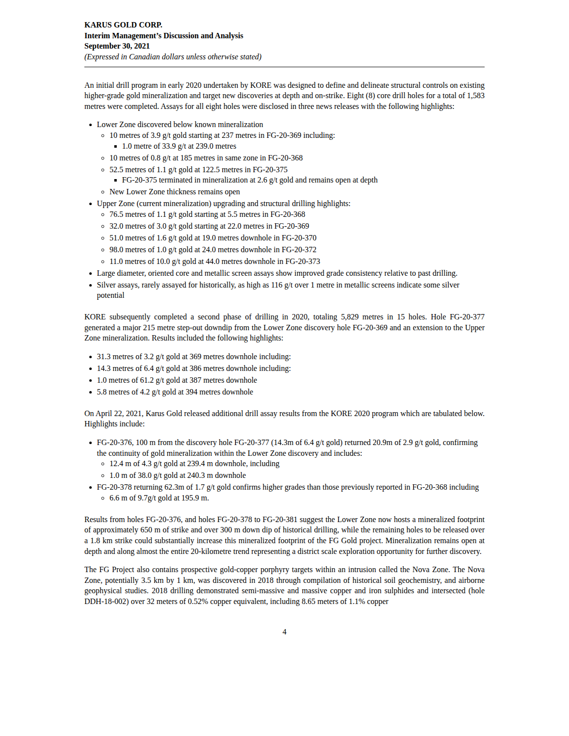Karus Gold Corp.
Interim Management’s Discussion and Analysis
September 30, 2021
(Expressed in Canadian dollars unless otherwise stated)
An initial drill program in early 2020 undertaken by KORE was designed to define and delineate structural controls on existing higher-grade gold mineralization and target new discoveries at depth and on-strike. Eight (8) core drill holes for a total of 1,583 metres were completed. Assays for all eight holes were disclosed in three news releases with the following highlights:
Lower Zone discovered below known mineralization
10 metres of 3.9 g/t gold starting at 237 metres in FG-20-369 including:
1.0 metre of 33.9 g/t at 239.0 metres
10 metres of 0.8 g/t at 185 metres in same zone in FG-20-368
52.5 metres of 1.1 g/t gold at 122.5 metres in FG-20-375
FG-20-375 terminated in mineralization at 2.6 g/t gold and remains open at depth
New Lower Zone thickness remains open
Upper Zone (current mineralization) upgrading and structural drilling highlights:
76.5 metres of 1.1 g/t gold starting at 5.5 metres in FG-20-368
32.0 metres of 3.0 g/t gold starting at 22.0 metres in FG-20-369
51.0 metres of 1.6 g/t gold at 19.0 metres downhole in FG-20-370
98.0 metres of 1.0 g/t gold at 24.0 metres downhole in FG-20-372
11.0 metres of 10.0 g/t gold at 44.0 metres downhole in FG-20-373
Large diameter, oriented core and metallic screen assays show improved grade consistency relative to past drilling.
Silver assays, rarely assayed for historically, as high as 116 g/t over 1 metre in metallic screens indicate some silver potential
KORE subsequently completed a second phase of drilling in 2020, totaling 5,829 metres in 15 holes. Hole FG-20-377 generated a major 215 metre step-out downdip from the Lower Zone discovery hole FG-20-369 and an extension to the Upper Zone mineralization. Results included the following highlights:
31.3 metres of 3.2 g/t gold at 369 metres downhole including:
14.3 metres of 6.4 g/t gold at 386 metres downhole including:
1.0 metres of 61.2 g/t gold at 387 metres downhole
5.8 metres of 4.2 g/t gold at 394 metres downhole
On April 22, 2021, Karus Gold released additional drill assay results from the KORE 2020 program which are tabulated below. Highlights include:
FG-20-376, 100 m from the discovery hole FG-20-377 (14.3m of 6.4 g/t gold) returned 20.9m of 2.9 g/t gold, confirming the continuity of gold mineralization within the Lower Zone discovery and includes:
12.4 m of 4.3 g/t gold at 239.4 m downhole, including
1.0 m of 38.0 g/t gold at 240.3 m downhole
FG-20-378 returning 62.3m of 1.7 g/t gold confirms higher grades than those previously reported in FG-20-368 including
6.6 m of 9.7g/t gold at 195.9 m.
Results from holes FG-20-376, and holes FG-20-378 to FG-20-381 suggest the Lower Zone now hosts a mineralized footprint of approximately 650 m of strike and over 300 m down dip of historical drilling, while the remaining holes to be released over a 1.8 km strike could substantially increase this mineralized footprint of the FG Gold project. Mineralization remains open at depth and along almost the entire 20-kilometre trend representing a district scale exploration opportunity for further discovery.
The FG Project also contains prospective gold-copper porphyry targets within an intrusion called the Nova Zone. The Nova Zone, potentially 3.5 km by 1 km, was discovered in 2018 through compilation of historical soil geochemistry, and airborne geophysical studies. 2018 drilling demonstrated semi-massive and massive copper and iron sulphides and intersected (hole DDH-18-002) over 32 meters of 0.52% copper equivalent, including 8.65 meters of 1.1% copper
4